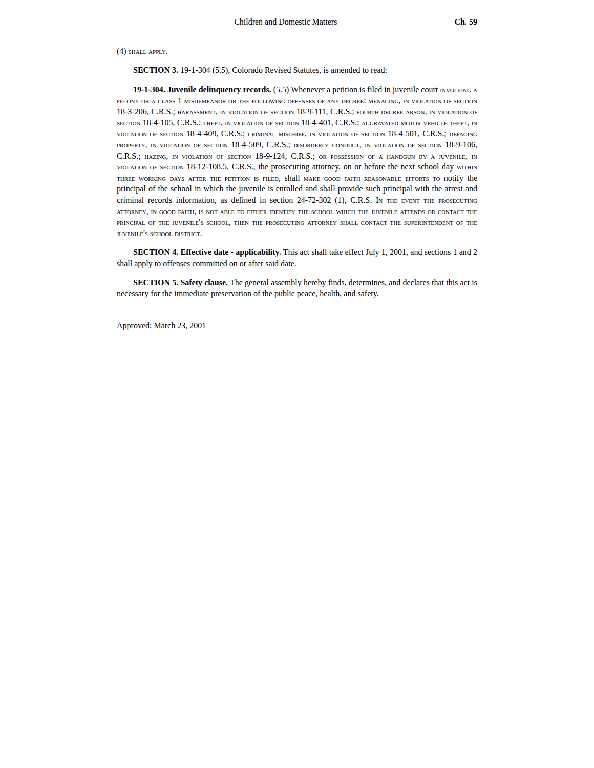Children and Domestic Matters
Ch. 59
(4) shall apply.
SECTION 3. 19-1-304 (5.5), Colorado Revised Statutes, is amended to read:
19-1-304. Juvenile delinquency records. (5.5) Whenever a petition is filed in juvenile court involving a felony or a class 1 misdemeanor or the following offenses of any degree: menacing, in violation of section 18-3-206, C.R.S.; harassment, in violation of section 18-9-111, C.R.S.; fourth degree arson, in violation of section 18-4-105, C.R.S.; theft, in violation of section 18-4-401, C.R.S.; aggravated motor vehicle theft, in violation of section 18-4-409, C.R.S.; criminal mischief, in violation of section 18-4-501, C.R.S.; defacing property, in violation of section 18-4-509, C.R.S.; disorderly conduct, in violation of section 18-9-106, C.R.S.; hazing, in violation of section 18-9-124, C.R.S.; or possession of a handgun by a juvenile, in violation of section 18-12-108.5, C.R.S., the prosecuting attorney, on or before the next school day within three working days after the petition is filed, shall make good faith reasonable efforts to notify the principal of the school in which the juvenile is enrolled and shall provide such principal with the arrest and criminal records information, as defined in section 24-72-302 (1), C.R.S. In the event the prosecuting attorney, in good faith, is not able to either identify the school which the juvenile attends or contact the principal of the juvenile's school, then the prosecuting attorney shall contact the superintendent of the juvenile's school district.
SECTION 4. Effective date - applicability. This act shall take effect July 1, 2001, and sections 1 and 2 shall apply to offenses committed on or after said date.
SECTION 5. Safety clause. The general assembly hereby finds, determines, and declares that this act is necessary for the immediate preservation of the public peace, health, and safety.
Approved: March 23, 2001